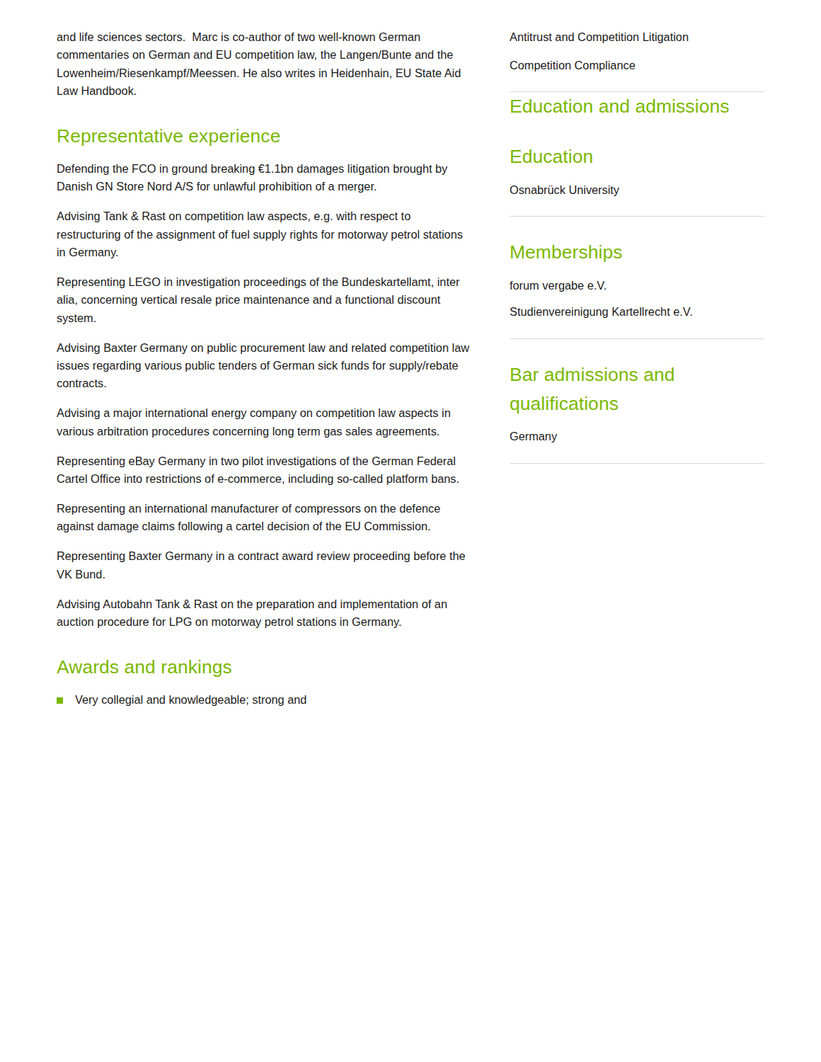and life sciences sectors. Marc is co-author of two well-known German commentaries on German and EU competition law, the Langen/Bunte and the Lowenheim/Riesenkampf/Meessen. He also writes in Heidenhain, EU State Aid Law Handbook.
Representative experience
Defending the FCO in ground breaking €1.1bn damages litigation brought by Danish GN Store Nord A/S for unlawful prohibition of a merger.
Advising Tank & Rast on competition law aspects, e.g. with respect to restructuring of the assignment of fuel supply rights for motorway petrol stations in Germany.
Representing LEGO in investigation proceedings of the Bundeskartellamt, inter alia, concerning vertical resale price maintenance and a functional discount system.
Advising Baxter Germany on public procurement law and related competition law issues regarding various public tenders of German sick funds for supply/rebate contracts.
Advising a major international energy company on competition law aspects in various arbitration procedures concerning long term gas sales agreements.
Representing eBay Germany in two pilot investigations of the German Federal Cartel Office into restrictions of e-commerce, including so-called platform bans.
Representing an international manufacturer of compressors on the defence against damage claims following a cartel decision of the EU Commission.
Representing Baxter Germany in a contract award review proceeding before the VK Bund.
Advising Autobahn Tank & Rast on the preparation and implementation of an auction procedure for LPG on motorway petrol stations in Germany.
Awards and rankings
Very collegial and knowledgeable; strong and
Antitrust and Competition Litigation
Competition Compliance
Education and admissions
Education
Osnabrück University
Memberships
forum vergabe e.V.
Studienvereinigung Kartellrecht e.V.
Bar admissions and qualifications
Germany